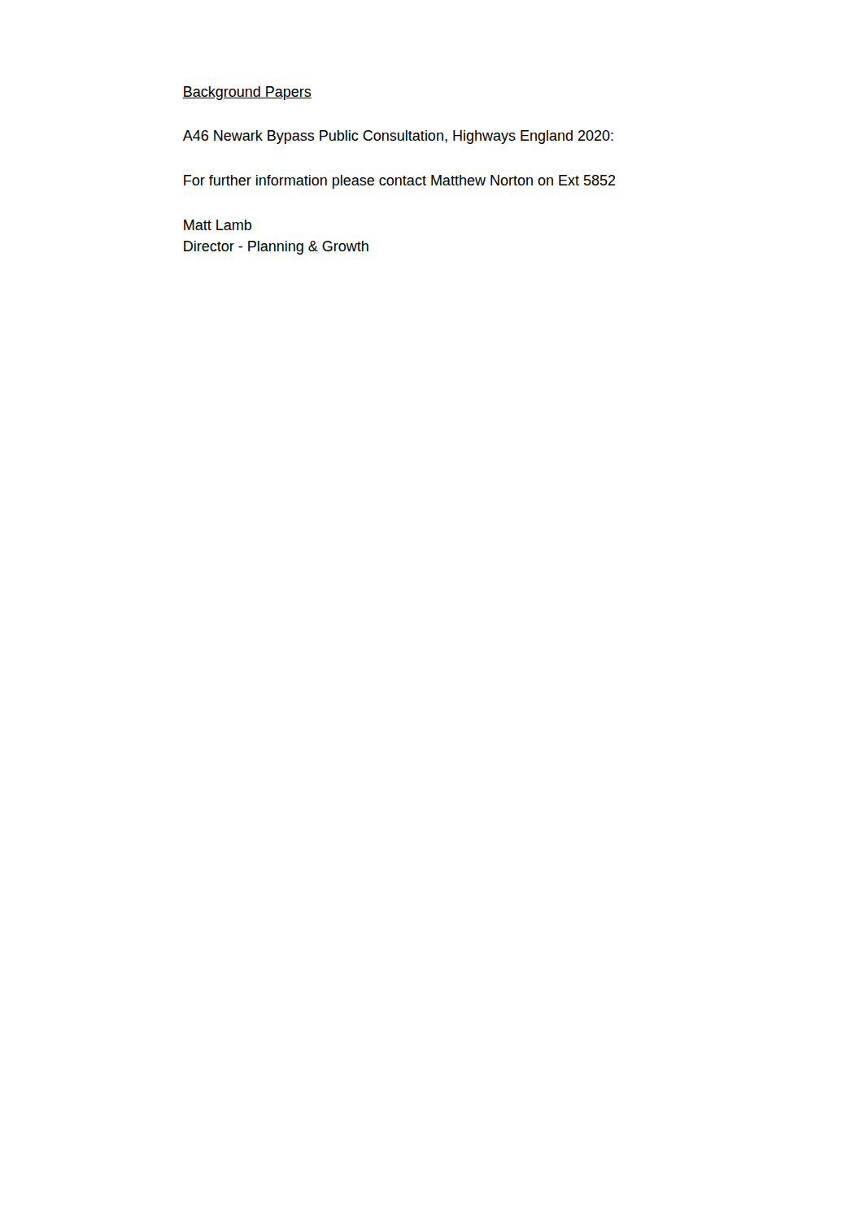Background Papers
A46 Newark Bypass Public Consultation, Highways England 2020:
For further information please contact Matthew Norton on Ext 5852
Matt Lamb
Director - Planning & Growth